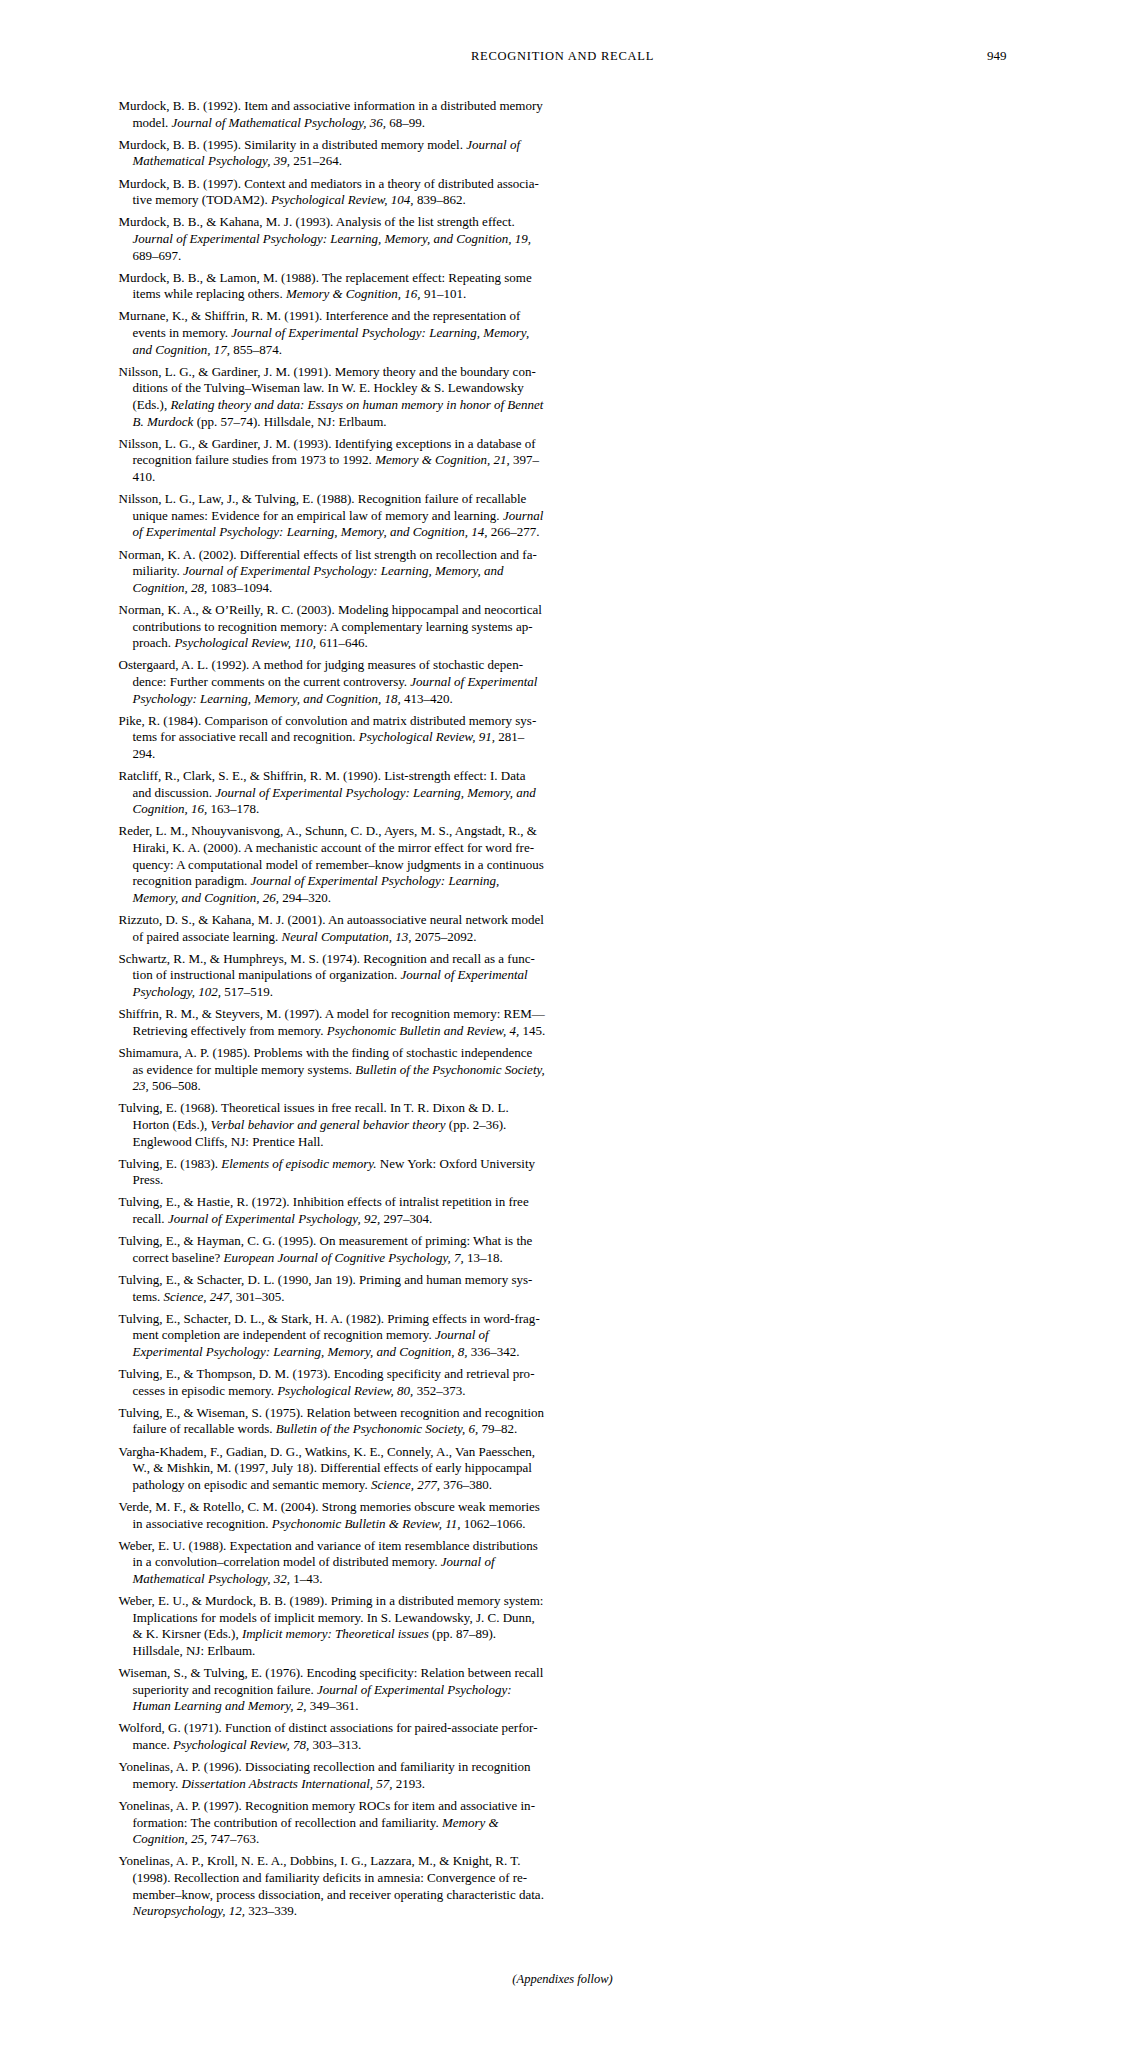Recognition and Recall 949
Murdock, B. B. (1992). Item and associative information in a distributed memory model. Journal of Mathematical Psychology, 36, 68–99.
Murdock, B. B. (1995). Similarity in a distributed memory model. Journal of Mathematical Psychology, 39, 251–264.
Murdock, B. B. (1997). Context and mediators in a theory of distributed associative memory (TODAM2). Psychological Review, 104, 839–862.
Murdock, B. B., & Kahana, M. J. (1993). Analysis of the list strength effect. Journal of Experimental Psychology: Learning, Memory, and Cognition, 19, 689–697.
Murdock, B. B., & Lamon, M. (1988). The replacement effect: Repeating some items while replacing others. Memory & Cognition, 16, 91–101.
Murnane, K., & Shiffrin, R. M. (1991). Interference and the representation of events in memory. Journal of Experimental Psychology: Learning, Memory, and Cognition, 17, 855–874.
Nilsson, L. G., & Gardiner, J. M. (1991). Memory theory and the boundary conditions of the Tulving–Wiseman law. In W. E. Hockley & S. Lewandowsky (Eds.), Relating theory and data: Essays on human memory in honor of Bennet B. Murdock (pp. 57–74). Hillsdale, NJ: Erlbaum.
Nilsson, L. G., & Gardiner, J. M. (1993). Identifying exceptions in a database of recognition failure studies from 1973 to 1992. Memory & Cognition, 21, 397–410.
Nilsson, L. G., Law, J., & Tulving, E. (1988). Recognition failure of recallable unique names: Evidence for an empirical law of memory and learning. Journal of Experimental Psychology: Learning, Memory, and Cognition, 14, 266–277.
Norman, K. A. (2002). Differential effects of list strength on recollection and familiarity. Journal of Experimental Psychology: Learning, Memory, and Cognition, 28, 1083–1094.
Norman, K. A., & O’Reilly, R. C. (2003). Modeling hippocampal and neocortical contributions to recognition memory: A complementary learning systems approach. Psychological Review, 110, 611–646.
Ostergaard, A. L. (1992). A method for judging measures of stochastic dependence: Further comments on the current controversy. Journal of Experimental Psychology: Learning, Memory, and Cognition, 18, 413–420.
Pike, R. (1984). Comparison of convolution and matrix distributed memory systems for associative recall and recognition. Psychological Review, 91, 281–294.
Ratcliff, R., Clark, S. E., & Shiffrin, R. M. (1990). List-strength effect: I. Data and discussion. Journal of Experimental Psychology: Learning, Memory, and Cognition, 16, 163–178.
Reder, L. M., Nhouyvanisvong, A., Schunn, C. D., Ayers, M. S., Angstadt, R., & Hiraki, K. A. (2000). A mechanistic account of the mirror effect for word frequency: A computational model of remember–know judgments in a continuous recognition paradigm. Journal of Experimental Psychology: Learning, Memory, and Cognition, 26, 294–320.
Rizzuto, D. S., & Kahana, M. J. (2001). An autoassociative neural network model of paired associate learning. Neural Computation, 13, 2075–2092.
Schwartz, R. M., & Humphreys, M. S. (1974). Recognition and recall as a function of instructional manipulations of organization. Journal of Experimental Psychology, 102, 517–519.
Shiffrin, R. M., & Steyvers, M. (1997). A model for recognition memory: REM—Retrieving effectively from memory. Psychonomic Bulletin and Review, 4, 145.
Shimamura, A. P. (1985). Problems with the finding of stochastic independence as evidence for multiple memory systems. Bulletin of the Psychonomic Society, 23, 506–508.
Tulving, E. (1968). Theoretical issues in free recall. In T. R. Dixon & D. L. Horton (Eds.), Verbal behavior and general behavior theory (pp. 2–36). Englewood Cliffs, NJ: Prentice Hall.
Tulving, E. (1983). Elements of episodic memory. New York: Oxford University Press.
Tulving, E., & Hastie, R. (1972). Inhibition effects of intralist repetition in free recall. Journal of Experimental Psychology, 92, 297–304.
Tulving, E., & Hayman, C. G. (1995). On measurement of priming: What is the correct baseline? European Journal of Cognitive Psychology, 7, 13–18.
Tulving, E., & Schacter, D. L. (1990, Jan 19). Priming and human memory systems. Science, 247, 301–305.
Tulving, E., Schacter, D. L., & Stark, H. A. (1982). Priming effects in word-fragment completion are independent of recognition memory. Journal of Experimental Psychology: Learning, Memory, and Cognition, 8, 336–342.
Tulving, E., & Thompson, D. M. (1973). Encoding specificity and retrieval processes in episodic memory. Psychological Review, 80, 352–373.
Tulving, E., & Wiseman, S. (1975). Relation between recognition and recognition failure of recallable words. Bulletin of the Psychonomic Society, 6, 79–82.
Vargha-Khadem, F., Gadian, D. G., Watkins, K. E., Connely, A., Van Paesschen, W., & Mishkin, M. (1997, July 18). Differential effects of early hippocampal pathology on episodic and semantic memory. Science, 277, 376–380.
Verde, M. F., & Rotello, C. M. (2004). Strong memories obscure weak memories in associative recognition. Psychonomic Bulletin & Review, 11, 1062–1066.
Weber, E. U. (1988). Expectation and variance of item resemblance distributions in a convolution–correlation model of distributed memory. Journal of Mathematical Psychology, 32, 1–43.
Weber, E. U., & Murdock, B. B. (1989). Priming in a distributed memory system: Implications for models of implicit memory. In S. Lewandowsky, J. C. Dunn, & K. Kirsner (Eds.), Implicit memory: Theoretical issues (pp. 87–89). Hillsdale, NJ: Erlbaum.
Wiseman, S., & Tulving, E. (1976). Encoding specificity: Relation between recall superiority and recognition failure. Journal of Experimental Psychology: Human Learning and Memory, 2, 349–361.
Wolford, G. (1971). Function of distinct associations for paired-associate performance. Psychological Review, 78, 303–313.
Yonelinas, A. P. (1996). Dissociating recollection and familiarity in recognition memory. Dissertation Abstracts International, 57, 2193.
Yonelinas, A. P. (1997). Recognition memory ROCs for item and associative information: The contribution of recollection and familiarity. Memory & Cognition, 25, 747–763.
Yonelinas, A. P., Kroll, N. E. A., Dobbins, I. G., Lazzara, M., & Knight, R. T. (1998). Recollection and familiarity deficits in amnesia: Convergence of remember–know, process dissociation, and receiver operating characteristic data. Neuropsychology, 12, 323–339.
(Appendixes follow)